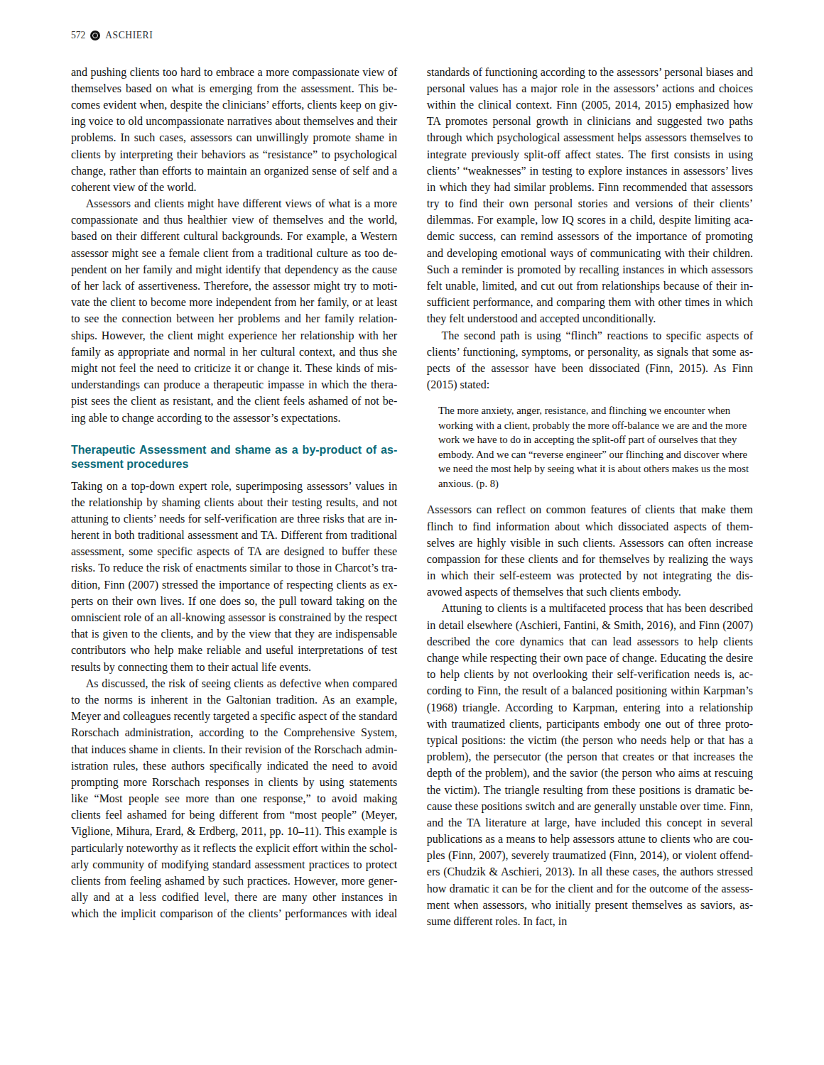572 ASCHIERI
and pushing clients too hard to embrace a more compassionate view of themselves based on what is emerging from the assessment. This becomes evident when, despite the clinicians’ efforts, clients keep on giving voice to old uncompassionate narratives about themselves and their problems. In such cases, assessors can unwillingly promote shame in clients by interpreting their behaviors as “resistance” to psychological change, rather than efforts to maintain an organized sense of self and a coherent view of the world.
Assessors and clients might have different views of what is a more compassionate and thus healthier view of themselves and the world, based on their different cultural backgrounds. For example, a Western assessor might see a female client from a traditional culture as too dependent on her family and might identify that dependency as the cause of her lack of assertiveness. Therefore, the assessor might try to motivate the client to become more independent from her family, or at least to see the connection between her problems and her family relationships. However, the client might experience her relationship with her family as appropriate and normal in her cultural context, and thus she might not feel the need to criticize it or change it. These kinds of misunderstandings can produce a therapeutic impasse in which the therapist sees the client as resistant, and the client feels ashamed of not being able to change according to the assessor’s expectations.
Therapeutic Assessment and shame as a by-product of assessment procedures
Taking on a top-down expert role, superimposing assessors’ values in the relationship by shaming clients about their testing results, and not attuning to clients’ needs for self-verification are three risks that are inherent in both traditional assessment and TA. Different from traditional assessment, some specific aspects of TA are designed to buffer these risks. To reduce the risk of enactments similar to those in Charcot’s tradition, Finn (2007) stressed the importance of respecting clients as experts on their own lives. If one does so, the pull toward taking on the omniscient role of an all-knowing assessor is constrained by the respect that is given to the clients, and by the view that they are indispensable contributors who help make reliable and useful interpretations of test results by connecting them to their actual life events.
As discussed, the risk of seeing clients as defective when compared to the norms is inherent in the Galtonian tradition. As an example, Meyer and colleagues recently targeted a specific aspect of the standard Rorschach administration, according to the Comprehensive System, that induces shame in clients. In their revision of the Rorschach administration rules, these authors specifically indicated the need to avoid prompting more Rorschach responses in clients by using statements like “Most people see more than one response,” to avoid making clients feel ashamed for being different from “most people” (Meyer, Viglione, Mihura, Erard, & Erdberg, 2011, pp. 10–11). This example is particularly noteworthy as it reflects the explicit effort within the scholarly community of modifying standard assessment practices to protect clients from feeling ashamed by such practices. However, more generally and at a less codified level, there are many other instances in which the implicit comparison of the clients’ performances with ideal standards of functioning according to the assessors’ personal biases and personal values has a major role in the assessors’ actions and choices within the clinical context. Finn (2005, 2014, 2015) emphasized how TA promotes personal growth in clinicians and suggested two paths through which psychological assessment helps assessors themselves to integrate previously split-off affect states. The first consists in using clients’ “weaknesses” in testing to explore instances in assessors’ lives in which they had similar problems. Finn recommended that assessors try to find their own personal stories and versions of their clients’ dilemmas. For example, low IQ scores in a child, despite limiting academic success, can remind assessors of the importance of promoting and developing emotional ways of communicating with their children. Such a reminder is promoted by recalling instances in which assessors felt unable, limited, and cut out from relationships because of their insufficient performance, and comparing them with other times in which they felt understood and accepted unconditionally.
The second path is using “flinch” reactions to specific aspects of clients’ functioning, symptoms, or personality, as signals that some aspects of the assessor have been dissociated (Finn, 2015). As Finn (2015) stated:
The more anxiety, anger, resistance, and flinching we encounter when working with a client, probably the more off-balance we are and the more work we have to do in accepting the split-off part of ourselves that they embody. And we can “reverse engineer” our flinching and discover where we need the most help by seeing what it is about others makes us the most anxious. (p. 8)
Assessors can reflect on common features of clients that make them flinch to find information about which dissociated aspects of themselves are highly visible in such clients. Assessors can often increase compassion for these clients and for themselves by realizing the ways in which their self-esteem was protected by not integrating the disavowed aspects of themselves that such clients embody.
Attuning to clients is a multifaceted process that has been described in detail elsewhere (Aschieri, Fantini, & Smith, 2016), and Finn (2007) described the core dynamics that can lead assessors to help clients change while respecting their own pace of change. Educating the desire to help clients by not overlooking their self-verification needs is, according to Finn, the result of a balanced positioning within Karpman’s (1968) triangle. According to Karpman, entering into a relationship with traumatized clients, participants embody one out of three prototypical positions: the victim (the person who needs help or that has a problem), the persecutor (the person that creates or that increases the depth of the problem), and the savior (the person who aims at rescuing the victim). The triangle resulting from these positions is dramatic because these positions switch and are generally unstable over time. Finn, and the TA literature at large, have included this concept in several publications as a means to help assessors attune to clients who are couples (Finn, 2007), severely traumatized (Finn, 2014), or violent offenders (Chudzik & Aschieri, 2013). In all these cases, the authors stressed how dramatic it can be for the client and for the outcome of the assessment when assessors, who initially present themselves as saviors, assume different roles. In fact, in